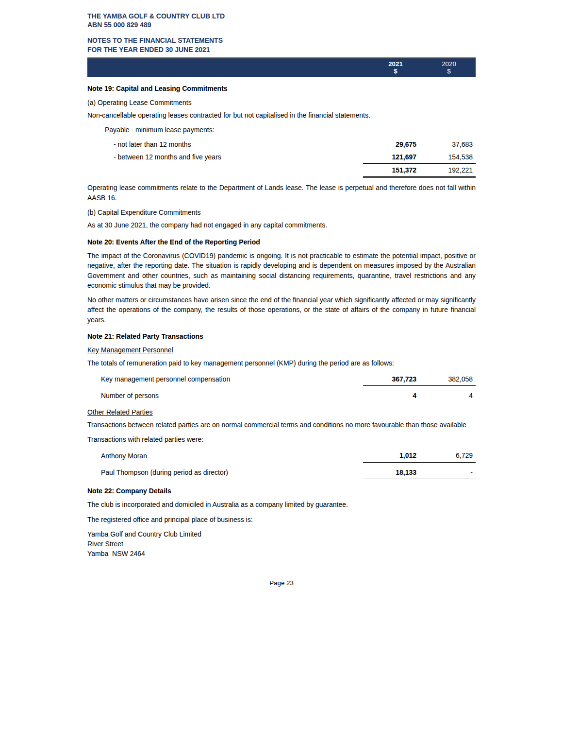THE YAMBA GOLF & COUNTRY CLUB LTD
ABN 55 000 829 489
NOTES TO THE FINANCIAL STATEMENTS
FOR THE YEAR ENDED 30 JUNE 2021
2021
$
2020
$
Note 19: Capital and Leasing Commitments
(a) Operating Lease Commitments
Non-cancellable operating leases contracted for but not capitalised in the financial statements.
Payable - minimum lease payments:
| - not later than 12 months | 29,675 | 37,683 |
| - between 12 months and five years | 121,697 | 154,538 |
| | 151,372 | 192,221 |
Operating lease commitments relate to the Department of Lands lease. The lease is perpetual and therefore does not fall within AASB 16.
(b) Capital Expenditure Commitments
As at 30 June 2021, the company had not engaged in any capital commitments.
Note 20: Events After the End of the Reporting Period
The impact of the Coronavirus (COVID19) pandemic is ongoing. It is not practicable to estimate the potential impact, positive or negative, after the reporting date. The situation is rapidly developing and is dependent on measures imposed by the Australian Government and other countries, such as maintaining social distancing requirements, quarantine, travel restrictions and any economic stimulus that may be provided.
No other matters or circumstances have arisen since the end of the financial year which significantly affected or may significantly affect the operations of the company, the results of those operations, or the state of affairs of the company in future financial years.
Note 21: Related Party Transactions
Key Management Personnel
The totals of remuneration paid to key management personnel (KMP) during the period are as follows:
| Key management personnel compensation | 367,723 | 382,058 |
| Number of persons | 4 | 4 |
Other Related Parties
Transactions between related parties are on normal commercial terms and conditions no more favourable than those available
Transactions with related parties were:
| Anthony Moran | 1,012 | 6,729 |
| Paul Thompson (during period as director) | 18,133 | - |
Note 22: Company Details
The club is incorporated and domiciled in Australia as a company limited by guarantee.
The registered office and principal place of business is:
Yamba Golf and Country Club Limited
River Street
Yamba NSW 2464
Page 23